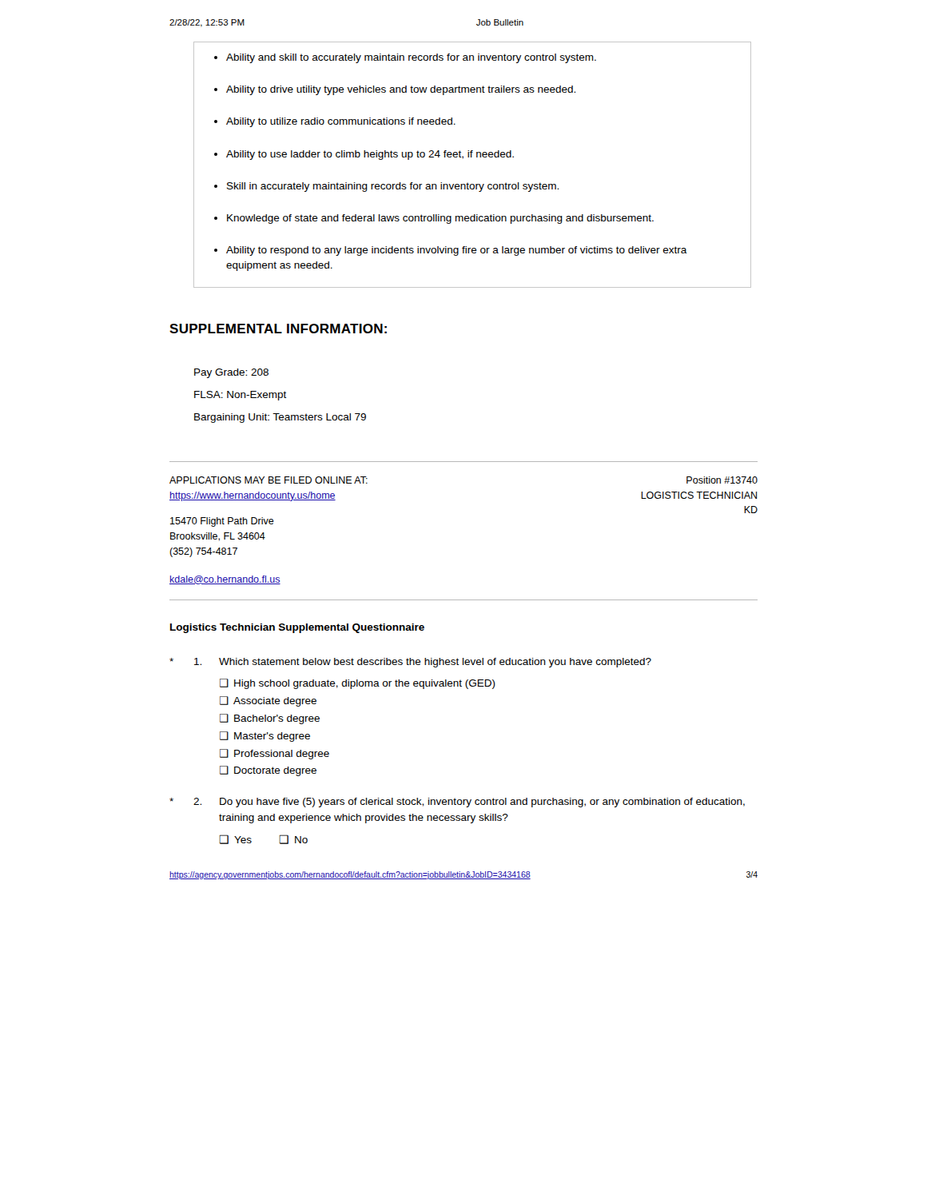2/28/22, 12:53 PM
Job Bulletin
Ability and skill to accurately maintain records for an inventory control system.
Ability to drive utility type vehicles and tow department trailers as needed.
Ability to utilize radio communications if needed.
Ability to use ladder to climb heights up to 24 feet, if needed.
Skill in accurately maintaining records for an inventory control system.
Knowledge of state and federal laws controlling medication purchasing and disbursement.
Ability to respond to any large incidents involving fire or a large number of victims to deliver extra equipment as needed.
SUPPLEMENTAL INFORMATION:
Pay Grade: 208
FLSA: Non-Exempt
Bargaining Unit: Teamsters Local 79
APPLICATIONS MAY BE FILED ONLINE AT:
https://www.hernandocounty.us/home
15470 Flight Path Drive
Brooksville, FL 34604
(352) 754-4817
kdale@co.hernando.fl.us
Position #13740
LOGISTICS TECHNICIAN
KD
Logistics Technician Supplemental Questionnaire
*1. Which statement below best describes the highest level of education you have completed?
❑High school graduate, diploma or the equivalent (GED)
❑Associate degree
❑Bachelor's degree
❑Master's degree
❑Professional degree
❑Doctorate degree
*2. Do you have five (5) years of clerical stock, inventory control and purchasing, or any combination of education, training and experience which provides the necessary skills?
❑Yes ❑No
https://agency.governmentjobs.com/hernandocofl/default.cfm?action=jobbulletin&JobID=3434168
3/4